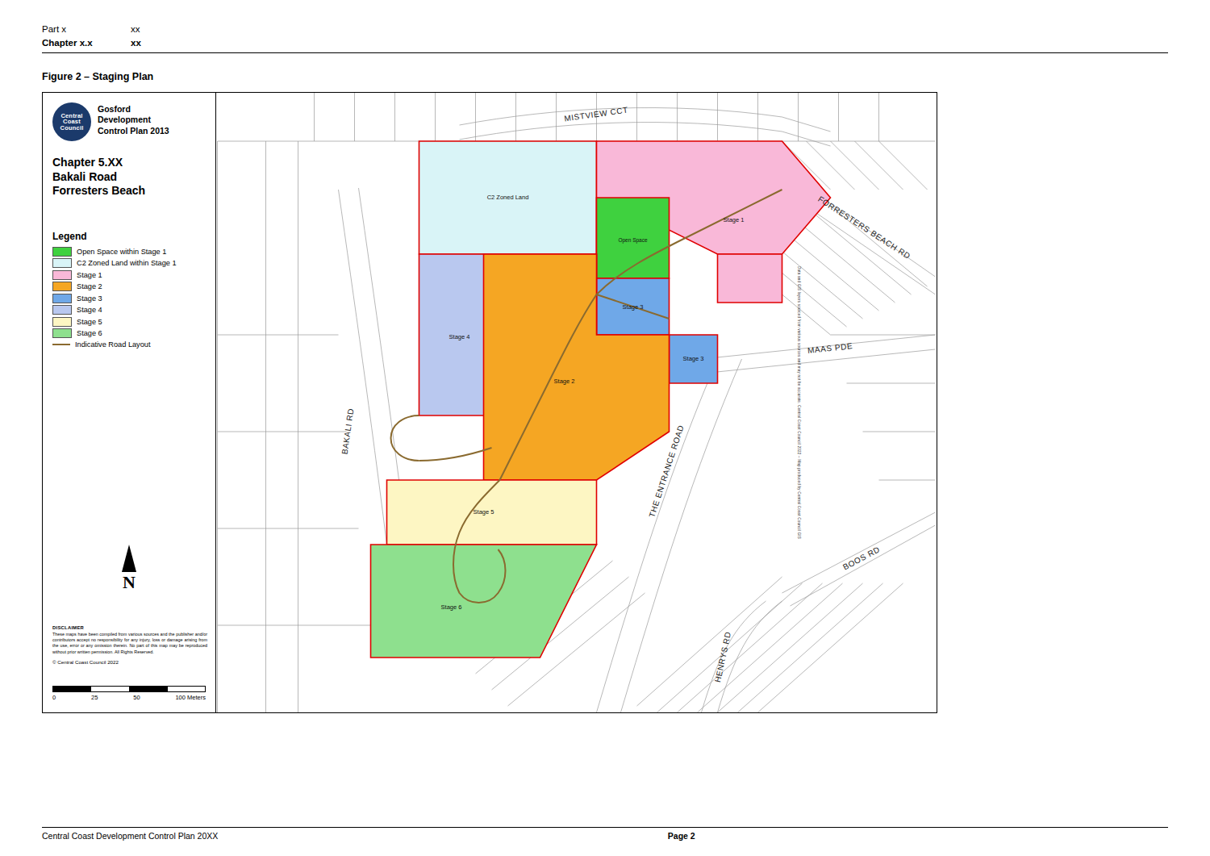Part xxx
Chapter x.xxx
Figure 2 – Staging Plan
Central
Coast
Council
Gosford
Development
Control Plan 2013
Chapter 5.XX
Bakali Road
Forresters Beach
Legend
Open Space within Stage 1
C2 Zoned Land within Stage 1
Stage 1
Stage 2
Stage 3
Stage 4
Stage 5
Stage 6
Indicative Road Layout
N
DISCLAIMER
These maps have been compiled from various sources and the publisher and/or contributors accept no responsibility for any injury, loss or damage arising from the use, error or any omission therein. No part of this map may be reproduced without prior written permission. All Rights Reserved.
© Central Coast Council 2022
02550100 Meters
MISTVIEW CCT FORRESTERS BEACH RD MAAS PDE THE ENTRANCE ROAD BOOS RD HENRYS RD BAKALI RD C2 Zoned Land Open Space Stage 1 Stage 3 Stage 3 Stage 4 Stage 2 Stage 5 Stage 6
Data and GIS layers sourced from various sources and may not be accurate. Central Coast Council 2022 – Map produced by Central Coast Council GIS
Central Coast Development Control Plan 20XX Page 2